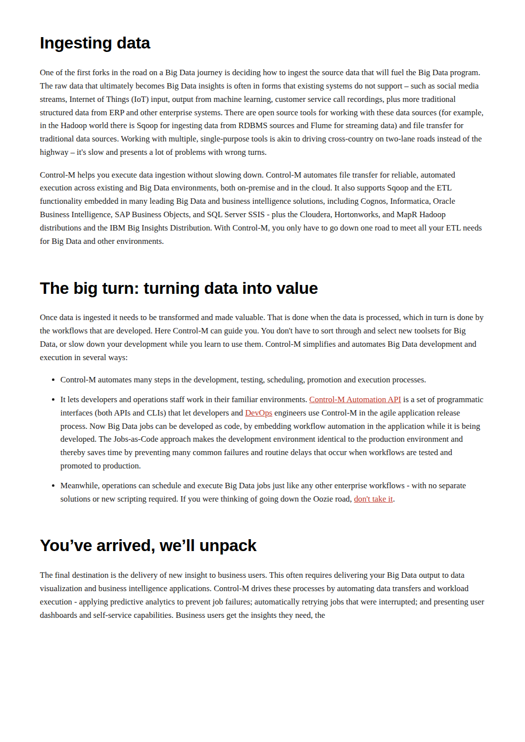Ingesting data
One of the first forks in the road on a Big Data journey is deciding how to ingest the source data that will fuel the Big Data program. The raw data that ultimately becomes Big Data insights is often in forms that existing systems do not support – such as social media streams, Internet of Things (IoT) input, output from machine learning, customer service call recordings, plus more traditional structured data from ERP and other enterprise systems. There are open source tools for working with these data sources (for example, in the Hadoop world there is Sqoop for ingesting data from RDBMS sources and Flume for streaming data) and file transfer for traditional data sources. Working with multiple, single-purpose tools is akin to driving cross-country on two-lane roads instead of the highway – it's slow and presents a lot of problems with wrong turns.
Control-M helps you execute data ingestion without slowing down. Control-M automates file transfer for reliable, automated execution across existing and Big Data environments, both on-premise and in the cloud. It also supports Sqoop and the ETL functionality embedded in many leading Big Data and business intelligence solutions, including Cognos, Informatica, Oracle Business Intelligence, SAP Business Objects, and SQL Server SSIS - plus the Cloudera, Hortonworks, and MapR Hadoop distributions and the IBM Big Insights Distribution. With Control-M, you only have to go down one road to meet all your ETL needs for Big Data and other environments.
The big turn: turning data into value
Once data is ingested it needs to be transformed and made valuable. That is done when the data is processed, which in turn is done by the workflows that are developed. Here Control-M can guide you. You don't have to sort through and select new toolsets for Big Data, or slow down your development while you learn to use them. Control-M simplifies and automates Big Data development and execution in several ways:
Control-M automates many steps in the development, testing, scheduling, promotion and execution processes.
It lets developers and operations staff work in their familiar environments. Control-M Automation API is a set of programmatic interfaces (both APIs and CLIs) that let developers and DevOps engineers use Control-M in the agile application release process. Now Big Data jobs can be developed as code, by embedding workflow automation in the application while it is being developed. The Jobs-as-Code approach makes the development environment identical to the production environment and thereby saves time by preventing many common failures and routine delays that occur when workflows are tested and promoted to production.
Meanwhile, operations can schedule and execute Big Data jobs just like any other enterprise workflows - with no separate solutions or new scripting required. If you were thinking of going down the Oozie road, don't take it.
You’ve arrived, we’ll unpack
The final destination is the delivery of new insight to business users. This often requires delivering your Big Data output to data visualization and business intelligence applications. Control-M drives these processes by automating data transfers and workload execution - applying predictive analytics to prevent job failures; automatically retrying jobs that were interrupted; and presenting user dashboards and self-service capabilities. Business users get the insights they need, the